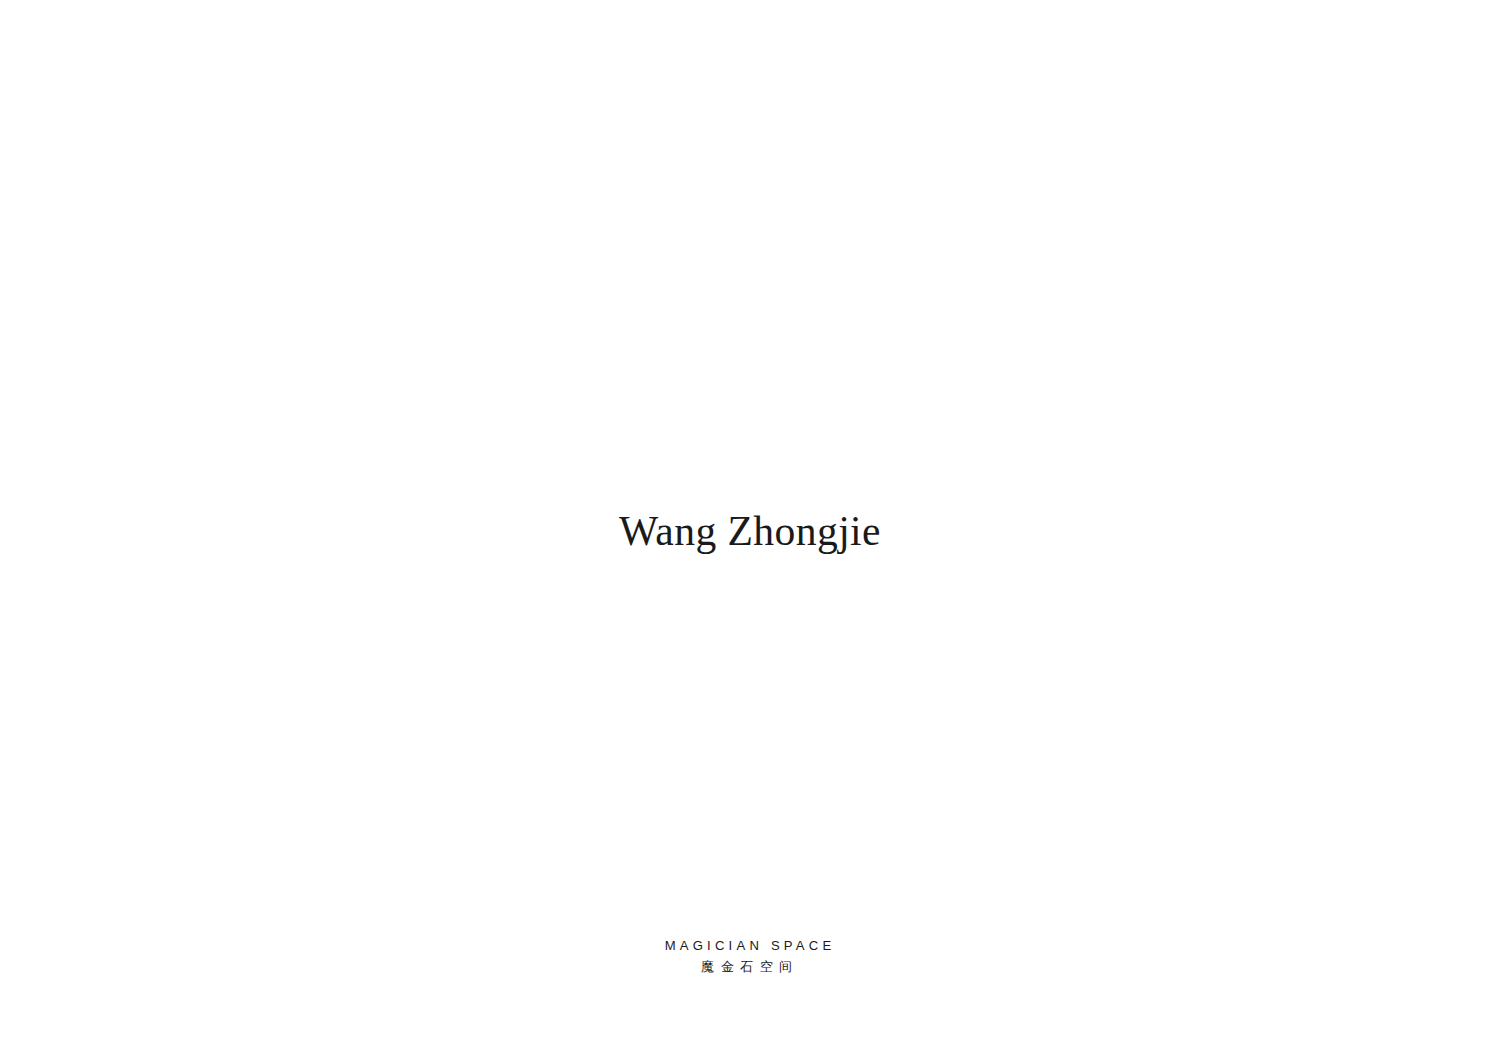Wang Zhongjie
Magician Space 魔金石空间